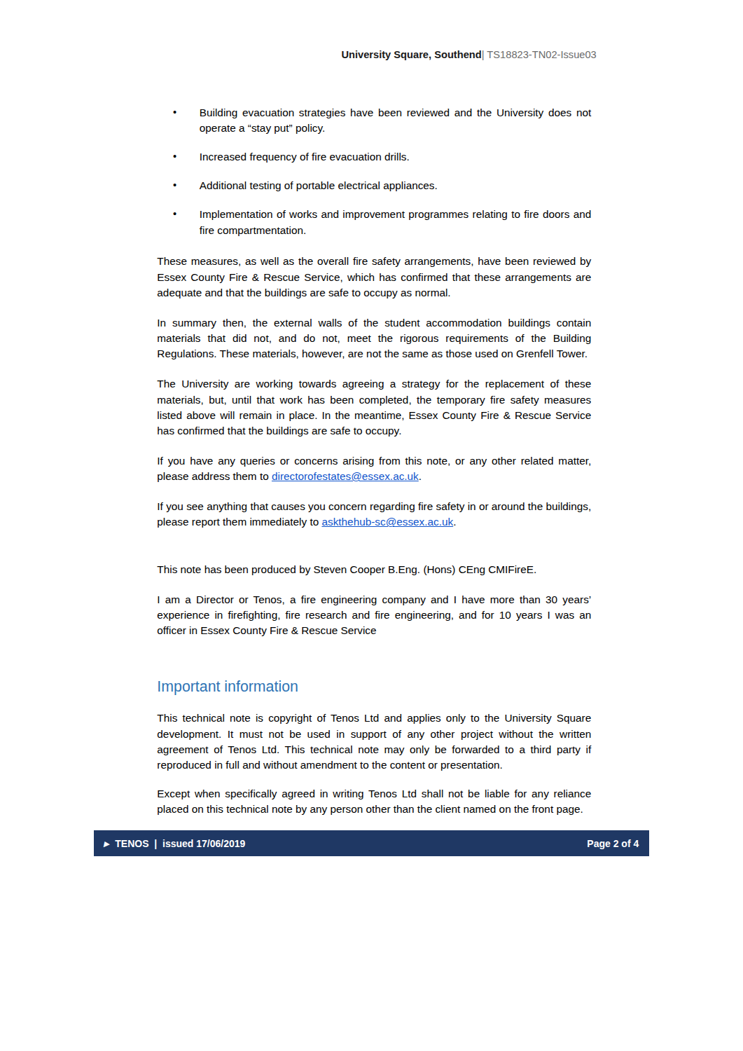University Square, Southend| TS18823-TN02-Issue03
Building evacuation strategies have been reviewed and the University does not operate a “stay put” policy.
Increased frequency of fire evacuation drills.
Additional testing of portable electrical appliances.
Implementation of works and improvement programmes relating to fire doors and​fire compartmentation.
These measures, as well as the overall fire safety arrangements, have been reviewed by Essex County Fire & Rescue Service, which has confirmed that these arrangements are adequate and that the buildings are safe to occupy as normal.
In summary then, the external walls of the student accommodation buildings contain materials that did not, and do not, meet the rigorous requirements of the Building Regulations. These materials, however, are not the same as those used on Grenfell Tower.
The University are working towards agreeing a strategy for the replacement of these materials, but, until that work has been completed, the temporary fire safety measures listed above will remain in place. In the meantime, Essex County Fire & Rescue Service has confirmed that the buildings are safe to occupy.
If you have any queries or concerns arising from this note, or any other related matter, please address them to directorofestates@essex.ac.uk.
If you see anything that causes you concern regarding fire safety in or around the buildings, please report them immediately to askthehub-sc@essex.ac.uk.
This note has been produced by Steven Cooper B.Eng. (Hons) CEng CMIFireE.
I am a Director or Tenos, a fire engineering company and I have more than 30 years’ experience in firefighting, fire research and fire engineering, and for 10 years I was an officer in Essex County Fire & Rescue Service
Important information
This technical note is copyright of Tenos Ltd and applies only to the University Square development. It must not be used in support of any other project without the written agreement of Tenos Ltd. This technical note may only be forwarded to a third party if reproduced in full and without amendment to the content or presentation.
Except when specifically agreed in writing Tenos Ltd shall not be liable for any reliance placed on this technical note by any person other than the client named on the front page.
▸TENOS | issued 17/06/2019
Page 2 of 4